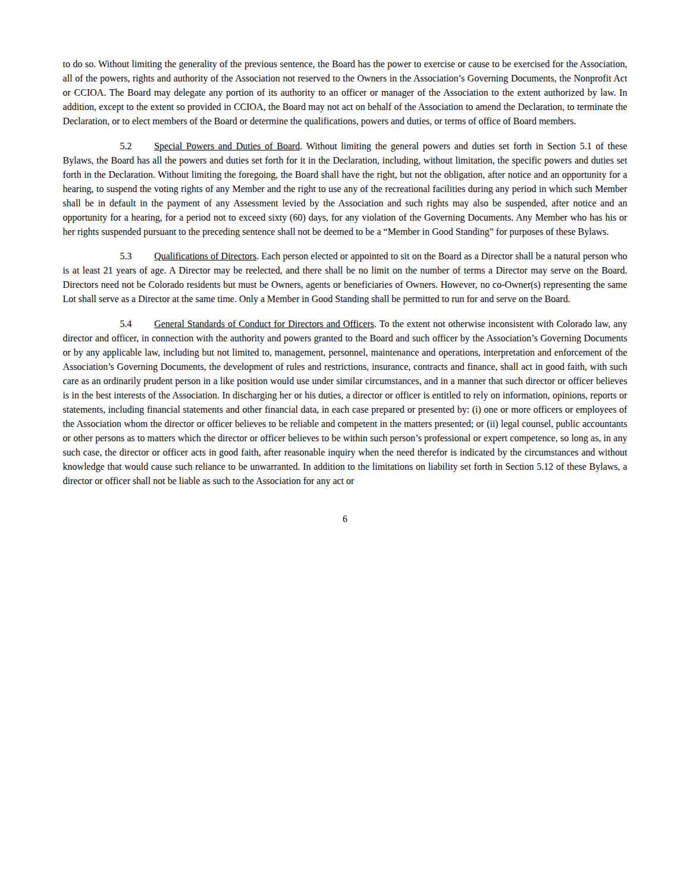to do so. Without limiting the generality of the previous sentence, the Board has the power to exercise or cause to be exercised for the Association, all of the powers, rights and authority of the Association not reserved to the Owners in the Association’s Governing Documents, the Nonprofit Act or CCIOA. The Board may delegate any portion of its authority to an officer or manager of the Association to the extent authorized by law. In addition, except to the extent so provided in CCIOA, the Board may not act on behalf of the Association to amend the Declaration, to terminate the Declaration, or to elect members of the Board or determine the qualifications, powers and duties, or terms of office of Board members.
5.2 Special Powers and Duties of Board. Without limiting the general powers and duties set forth in Section 5.1 of these Bylaws, the Board has all the powers and duties set forth for it in the Declaration, including, without limitation, the specific powers and duties set forth in the Declaration. Without limiting the foregoing, the Board shall have the right, but not the obligation, after notice and an opportunity for a hearing, to suspend the voting rights of any Member and the right to use any of the recreational facilities during any period in which such Member shall be in default in the payment of any Assessment levied by the Association and such rights may also be suspended, after notice and an opportunity for a hearing, for a period not to exceed sixty (60) days, for any violation of the Governing Documents. Any Member who has his or her rights suspended pursuant to the preceding sentence shall not be deemed to be a “Member in Good Standing” for purposes of these Bylaws.
5.3 Qualifications of Directors. Each person elected or appointed to sit on the Board as a Director shall be a natural person who is at least 21 years of age. A Director may be reelected, and there shall be no limit on the number of terms a Director may serve on the Board. Directors need not be Colorado residents but must be Owners, agents or beneficiaries of Owners. However, no co-Owner(s) representing the same Lot shall serve as a Director at the same time. Only a Member in Good Standing shall be permitted to run for and serve on the Board.
5.4 General Standards of Conduct for Directors and Officers. To the extent not otherwise inconsistent with Colorado law, any director and officer, in connection with the authority and powers granted to the Board and such officer by the Association’s Governing Documents or by any applicable law, including but not limited to, management, personnel, maintenance and operations, interpretation and enforcement of the Association’s Governing Documents, the development of rules and restrictions, insurance, contracts and finance, shall act in good faith, with such care as an ordinarily prudent person in a like position would use under similar circumstances, and in a manner that such director or officer believes is in the best interests of the Association. In discharging her or his duties, a director or officer is entitled to rely on information, opinions, reports or statements, including financial statements and other financial data, in each case prepared or presented by: (i) one or more officers or employees of the Association whom the director or officer believes to be reliable and competent in the matters presented; or (ii) legal counsel, public accountants or other persons as to matters which the director or officer believes to be within such person’s professional or expert competence, so long as, in any such case, the director or officer acts in good faith, after reasonable inquiry when the need therefor is indicated by the circumstances and without knowledge that would cause such reliance to be unwarranted. In addition to the limitations on liability set forth in Section 5.12 of these Bylaws, a director or officer shall not be liable as such to the Association for any act or
6